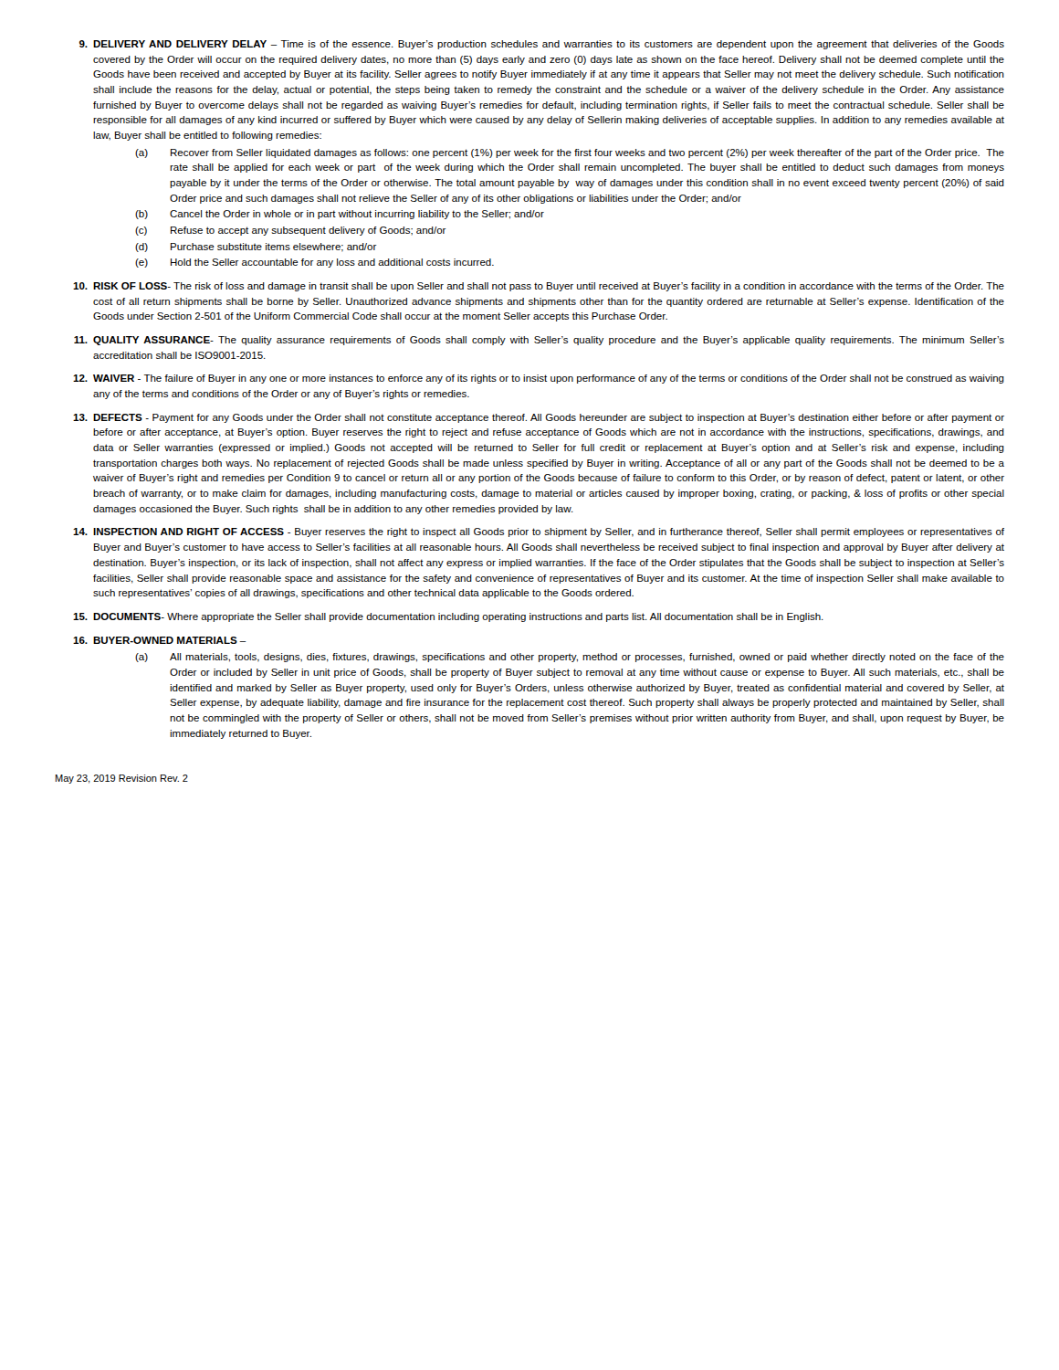DELIVERY AND DELIVERY DELAY – Time is of the essence. Buyer’s production schedules and warranties to its customers are dependent upon the agreement that deliveries of the Goods covered by the Order will occur on the required delivery dates, no more than (5) days early and zero (0) days late as shown on the face hereof. Delivery shall not be deemed complete until the Goods have been received and accepted by Buyer at its facility. Seller agrees to notify Buyer immediately if at any time it appears that Seller may not meet the delivery schedule. Such notification shall include the reasons for the delay, actual or potential, the steps being taken to remedy the constraint and the schedule or a waiver of the delivery schedule in the Order. Any assistance furnished by Buyer to overcome delays shall not be regarded as waiving Buyer’s remedies for default, including termination rights, if Seller fails to meet the contractual schedule. Seller shall be responsible for all damages of any kind incurred or suffered by Buyer which were caused by any delay of Sellerin making deliveries of acceptable supplies. In addition to any remedies available at law, Buyer shall be entitled to following remedies:
Recover from Seller liquidated damages as follows: one percent (1%) per week for the first four weeks and two percent (2%) per week thereafter of the part of the Order price. The rate shall be applied for each week or part of the week during which the Order shall remain uncompleted. The buyer shall be entitled to deduct such damages from moneys payable by it under the terms of the Order or otherwise. The total amount payable by way of damages under this condition shall in no event exceed twenty percent (20%) of said Order price and such damages shall not relieve the Seller of any of its other obligations or liabilities under the Order; and/or
Cancel the Order in whole or in part without incurring liability to the Seller; and/or
Refuse to accept any subsequent delivery of Goods; and/or
Purchase substitute items elsewhere; and/or
Hold the Seller accountable for any loss and additional costs incurred.
RISK OF LOSS- The risk of loss and damage in transit shall be upon Seller and shall not pass to Buyer until received at Buyer’s facility in a condition in accordance with the terms of the Order. The cost of all return shipments shall be borne by Seller. Unauthorized advance shipments and shipments other than for the quantity ordered are returnable at Seller’s expense. Identification of the Goods under Section 2-501 of the Uniform Commercial Code shall occur at the moment Seller accepts this Purchase Order.
QUALITY ASSURANCE- The quality assurance requirements of Goods shall comply with Seller’s quality procedure and the Buyer’s applicable quality requirements. The minimum Seller’s accreditation shall be ISO9001-2015.
WAIVER - The failure of Buyer in any one or more instances to enforce any of its rights or to insist upon performance of any of the terms or conditions of the Order shall not be construed as waiving any of the terms and conditions of the Order or any of Buyer’s rights or remedies.
DEFECTS - Payment for any Goods under the Order shall not constitute acceptance thereof. All Goods hereunder are subject to inspection at Buyer’s destination either before or after payment or before or after acceptance, at Buyer’s option. Buyer reserves the right to reject and refuse acceptance of Goods which are not in accordance with the instructions, specifications, drawings, and data or Seller warranties (expressed or implied.) Goods not accepted will be returned to Seller for full credit or replacement at Buyer’s option and at Seller’s risk and expense, including transportation charges both ways. No replacement of rejected Goods shall be made unless specified by Buyer in writing. Acceptance of all or any part of the Goods shall not be deemed to be a waiver of Buyer’s right and remedies per Condition 9 to cancel or return all or any portion of the Goods because of failure to conform to this Order, or by reason of defect, patent or latent, or other breach of warranty, or to make claim for damages, including manufacturing costs, damage to material or articles caused by improper boxing, crating, or packing, & loss of profits or other special damages occasioned the Buyer. Such rights shall be in addition to any other remedies provided by law.
INSPECTION AND RIGHT OF ACCESS - Buyer reserves the right to inspect all Goods prior to shipment by Seller, and in furtherance thereof, Seller shall permit employees or representatives of Buyer and Buyer’s customer to have access to Seller’s facilities at all reasonable hours. All Goods shall nevertheless be received subject to final inspection and approval by Buyer after delivery at destination. Buyer’s inspection, or its lack of inspection, shall not affect any express or implied warranties. If the face of the Order stipulates that the Goods shall be subject to inspection at Seller’s facilities, Seller shall provide reasonable space and assistance for the safety and convenience of representatives of Buyer and its customer. At the time of inspection Seller shall make available to such representatives’ copies of all drawings, specifications and other technical data applicable to the Goods ordered.
DOCUMENTS- Where appropriate the Seller shall provide documentation including operating instructions and parts list. All documentation shall be in English.
BUYER-OWNED MATERIALS –
All materials, tools, designs, dies, fixtures, drawings, specifications and other property, method or processes, furnished, owned or paid whether directly noted on the face of the Order or included by Seller in unit price of Goods, shall be property of Buyer subject to removal at any time without cause or expense to Buyer. All such materials, etc., shall be identified and marked by Seller as Buyer property, used only for Buyer’s Orders, unless otherwise authorized by Buyer, treated as confidential material and covered by Seller, at Seller expense, by adequate liability, damage and fire insurance for the replacement cost thereof. Such property shall always be properly protected and maintained by Seller, shall not be commingled with the property of Seller or others, shall not be moved from Seller’s premises without prior written authority from Buyer, and shall, upon request by Buyer, be immediately returned to Buyer.
May 23, 2019 Revision Rev. 2